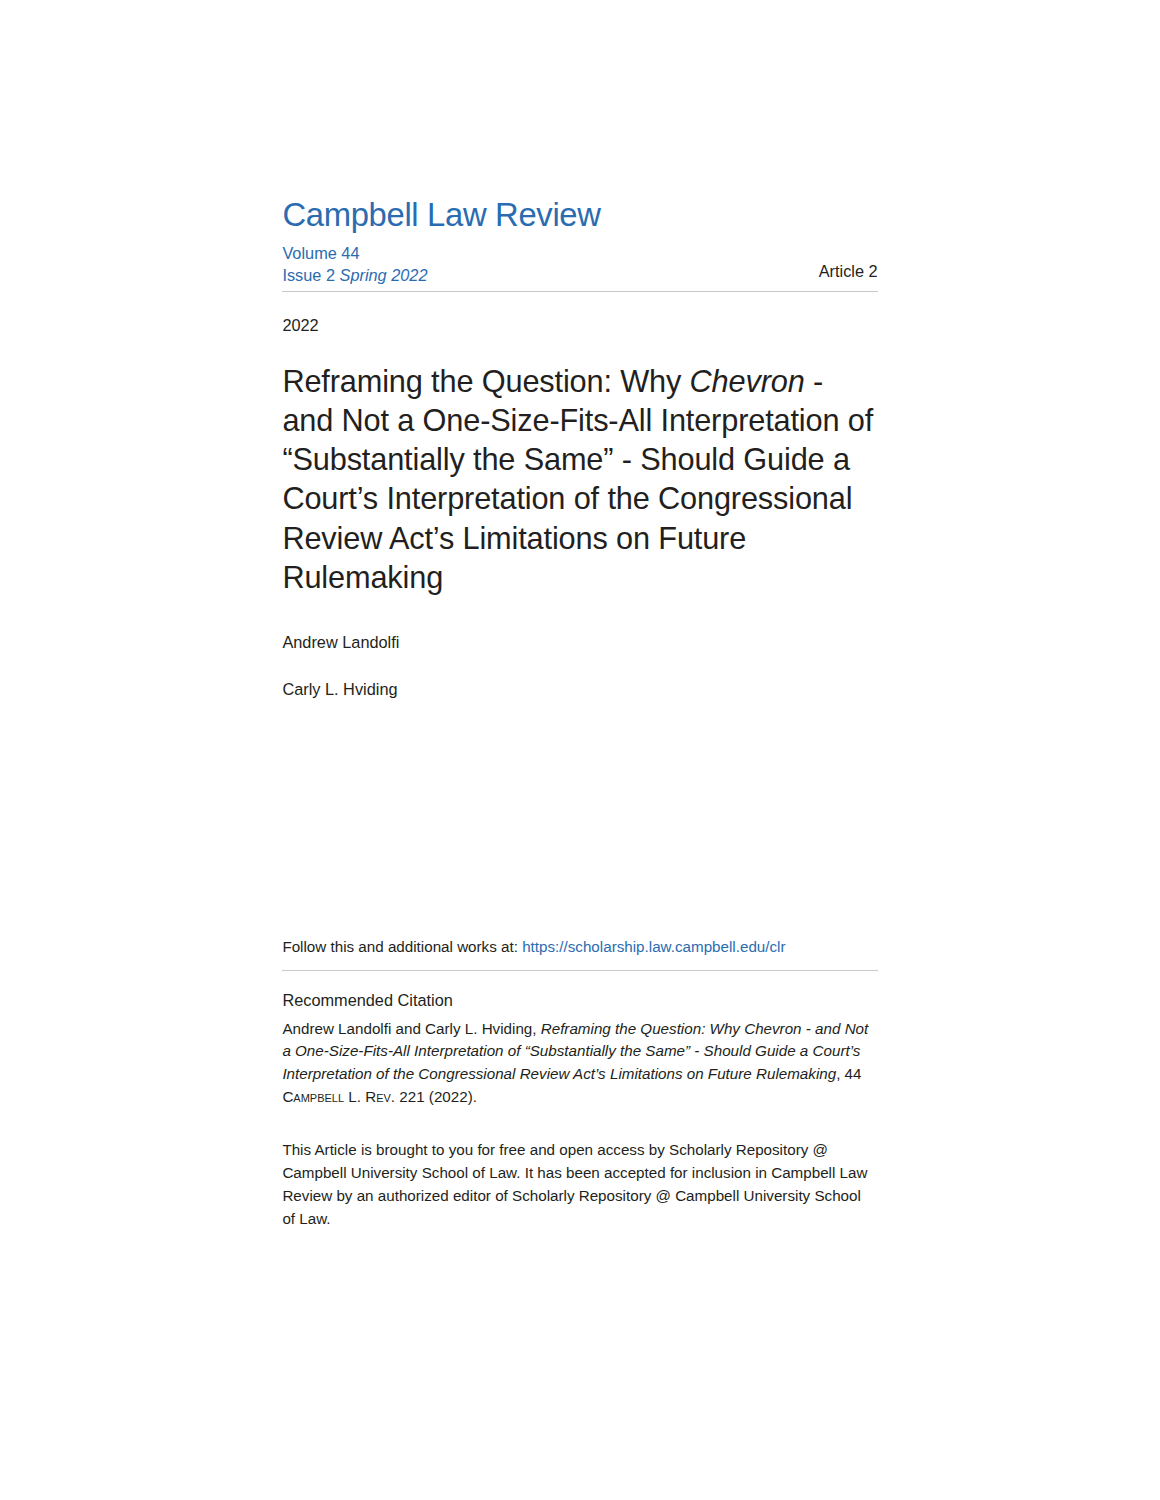Campbell Law Review
Volume 44
Issue 2 Spring 2022
Article 2
2022
Reframing the Question: Why Chevron - and Not a One-Size-Fits-All Interpretation of “Substantially the Same” - Should Guide a Court’s Interpretation of the Congressional Review Act’s Limitations on Future Rulemaking
Andrew Landolfi
Carly L. Hviding
Follow this and additional works at: https://scholarship.law.campbell.edu/clr
Recommended Citation
Andrew Landolfi and Carly L. Hviding, Reframing the Question: Why Chevron - and Not a One-Size-Fits-All Interpretation of “Substantially the Same” - Should Guide a Court’s Interpretation of the Congressional Review Act’s Limitations on Future Rulemaking, 44 Campbell L. Rev. 221 (2022).
This Article is brought to you for free and open access by Scholarly Repository @ Campbell University School of Law. It has been accepted for inclusion in Campbell Law Review by an authorized editor of Scholarly Repository @ Campbell University School of Law.